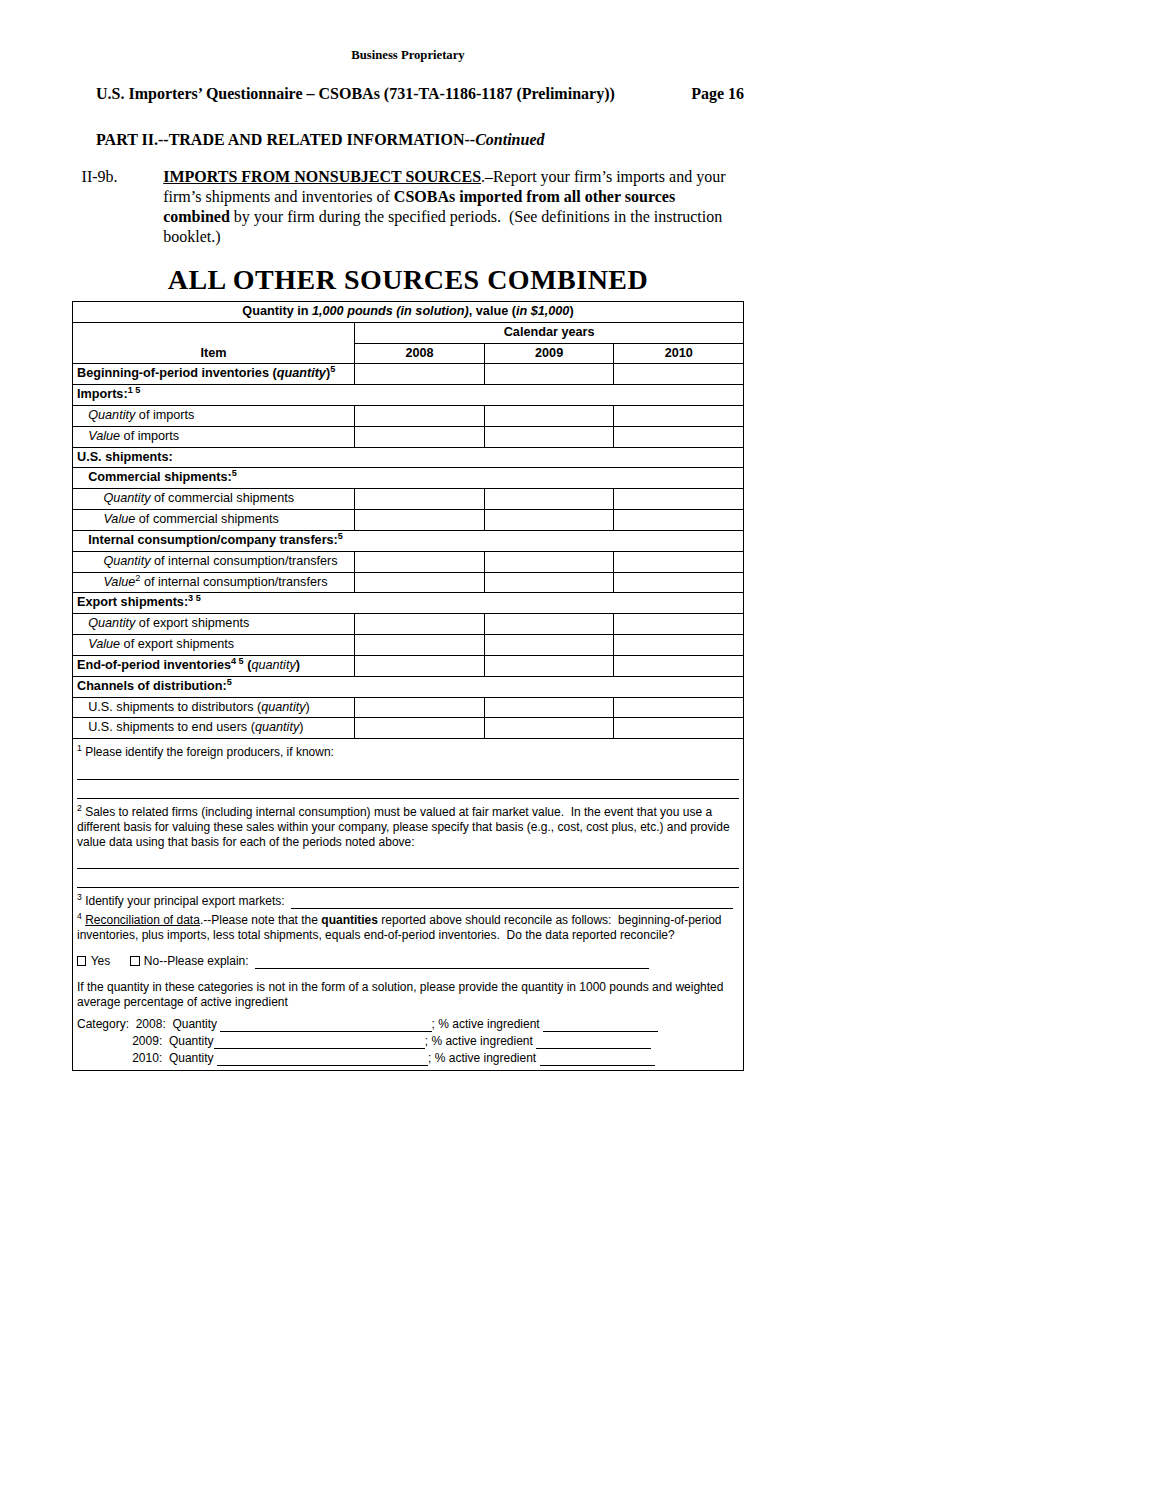Business Proprietary
U.S. Importers’ Questionnaire – CSOBAs (731-TA-1186-1187 (Preliminary)) Page 16
PART II.--TRADE AND RELATED INFORMATION--Continued
II-9b.
IMPORTS FROM NONSUBJECT SOURCES.–Report your firm’s imports and your firm’s shipments and inventories of CSOBAs imported from all other sources combined by your firm during the specified periods. (See definitions in the instruction booklet.)
ALL OTHER SOURCES COMBINED
| Quantity in 1,000 pounds (in solution) , value ( in $1,000 ) |
| Item | Calendar years |
| 2008 | 2009 | 2010 |
| Beginning-of-period inventories ( quantity ) 5 | | | |
| Imports: 1 5 |
| Quantity of imports | | | |
| Value of imports | | | |
| U.S. shipments: |
| Commercial shipments: 5 |
| Quantity of commercial shipments | | | |
| Value of commercial shipments | | | |
| Internal consumption/company transfers: 5 |
| Quantity of internal consumption/transfers | | | |
| Value 2 of internal consumption/transfers | | | |
| Export shipments: 3 5 |
| Quantity of export shipments | | | |
| Value of export shipments | | | |
| End-of-period inventories 4 5 ( quantity ) | | | |
| Channels of distribution: 5 |
| U.S. shipments to distributors ( quantity ) | | | |
| U.S. shipments to end users ( quantity ) | | | |
| 1 Please identify the foreign producers, if known: 2 Sales to related firms (including internal consumption) must be valued at fair market value. In the event that you use a different basis for valuing these sales within your company, please specify that basis (e.g., cost, cost plus, etc.) and provide value data using that basis for each of the periods noted above: 3 Identify your principal export markets: 4 Reconciliation of data .--Please note that the quantities reported above should reconcile as follows: beginning-of-period inventories, plus imports, less total shipments, equals end-of-period inventories. Do the data reported reconcile? Yes No--Please explain: If the quantity in these categories is not in the form of a solution, please provide the quantity in 1000 pounds and weighted average percentage of active ingredient Category: 2008: Quantity ; % active ingredient 2009: Quantity ; % active ingredient 2010: Quantity ; % active ingredient |